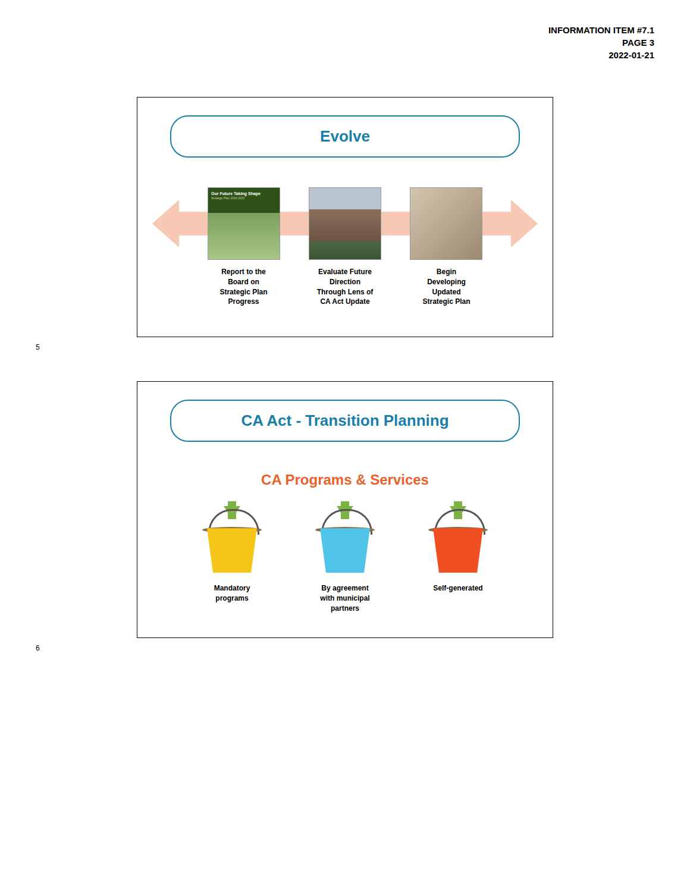INFORMATION ITEM #7.1
PAGE 3
2022-01-21
Evolve
Our Future Taking Shape
Strategic Plan 2020-2022
Report to the
Board on
Strategic Plan
Progress
Evaluate Future
Direction
Through Lens of
CA Act Update
Begin
Developing
Updated
Strategic Plan
5
CA Act - Transition Planning
CA Programs & Services
Mandatory
programs
By agreement
with municipal
partners
Self-generated
6